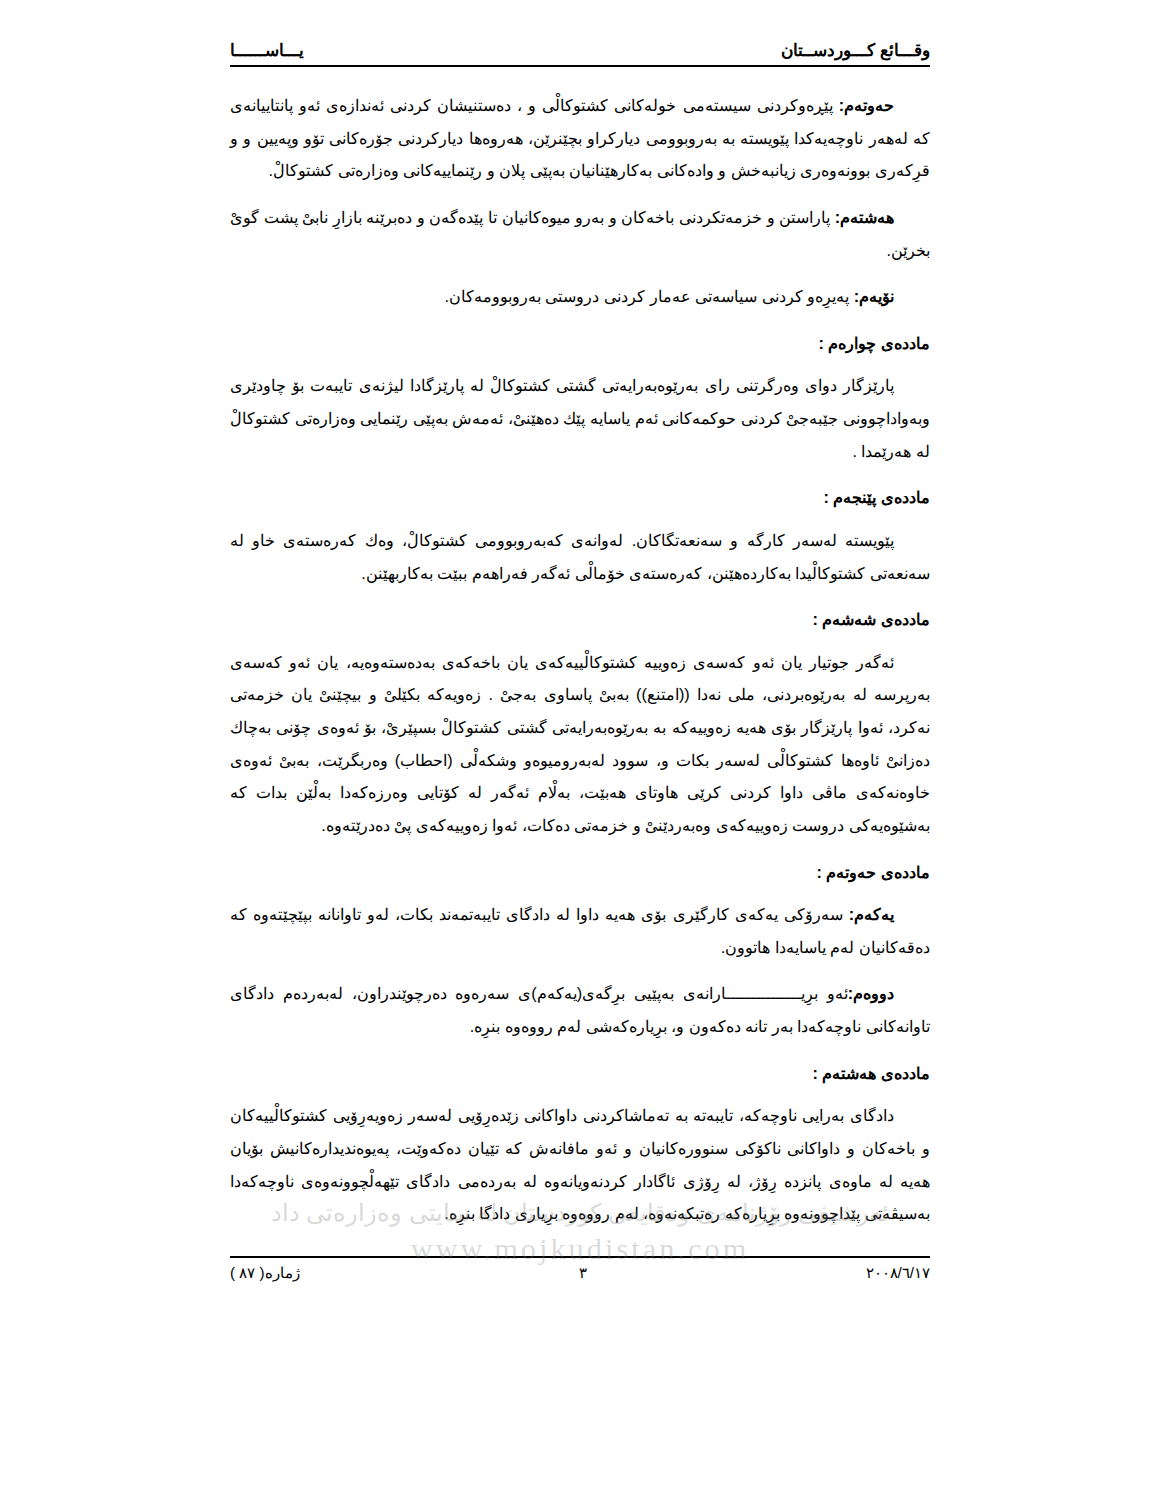وقـــائع كـــوردســتان
يـــاســــــا
حەوتەم: پێڕەوكردنى سیستەمى خولەكانى كشتوكالْى و ، دەستنیشان كردنى ئەندازەى ئەو پانتاییانەى كە لەهەر ناوچەیەكدا پێویستە بە بەروبوومى دیاركراو بچێنرێن، هەروەها دیاركردنى جۆرەكانى تۆو وپەیین و و قرِكەرى بوونەوەرى زیانبەخش و وادەكانى بەكارهێنانیان بەپێى پلان و رێنماییەكانى وەزارەتى كشتوكالْ.
هەشتەم: پاراستن و خزمەتكردنى باخەكان و بەرو میوەكانیان تا پێدەگەن و دەبرێنە بازارِ نابىْ پشت گوىْ بخرێن.
نۆیەم: پەیرِەو كردنى سیاسەتى عەمار كردنى دروستى بەروبوومەكان.
ماددەى چوارەم :
پارێزگار دواى وەرگرتنى راى بەرێوەبەرایەتى گشتى كشتوكالْ لە پارێزگادا لیژنەى تایبەت بۆ چاودێرى وبەواداچوونى جێبەجىْ كردنى حوكمەكانى ئەم یاسایە پێك دەهێنىْ، ئەمەش بەپێى رێنمایى وەزارەتى كشتوكالْ لە هەرێمدا .
ماددەى پێنجەم :
پێویستە لەسەر كارگە و سەنعەتگاكان. لەوانەى كەبەروبوومى كشتوكالْ، وەك كەرەستەى خاو لە سەنعەتى كشتوكالْیدا بەكاردەهێنن، كەرەستەى خۆمالْى ئەگەر فەراهەم ببێت بەكاربهێنن.
ماددەى شەشەم :
ئەگەر جوتیار یان ئەو كەسەى زەوییە كشتوكالْییەكەى یان باخەكەى بەدەستەوەیە، یان ئەو كەسەى بەرپرسە لە بەرێوەبردنى، ملى نەدا ((امتنع)) بەبىْ پاساوى بەجىْ . زەویەكە بكێلىْ و بیچێنىْ یان خزمەتى نەكرد، ئەوا پارێزگار بۆى هەیە زەوییەكە بە بەرێوەبەرایەتى گشتى كشتوكالْ بسپێرىْ، بۆ ئەوەى چۆنى بەچاك دەزانىْ ئاوەها كشتوكالْى لەسەر بكات و، سوود لەبەرومیوەو وشكەلْى (احطاب) وەربگرێت، بەبىْ ئەوەى خاوەنەكەى ماڤى داوا كردنى كرێى هاوتاى هەبێت، بەلْام ئەگەر لە كۆتایى وەرزەكەدا بەلْێن بدات كە بەشێوەیەكى دروست زەوییەكەى وەبەردێنىْ و خزمەتى دەكات، ئەوا زەوییەكەى پىْ دەدرێتەوە.
ماددەى حەوتەم :
یەكەم: سەرۆكى یەكەى كارگێرى بۆى هەیە داوا لە دادگاى تایبەتمەند بكات، لەو تاوانانە بپێچێتەوە كە دەقەكانیان لەم یاسایەدا هاتوون.
دووەم: ئەو برِیـــــــــــــــارانەى بەپێیى برِگەى(یەكەم)ى سەرەوە دەرچوێندراون، لەبەردەم دادگاى تاوانەكانى ناوچەكەدا بەر تانە دەكەون و، برِیارەكەشى لەم رووەوە بنرِە.
ماددەى هەشتەم :
دادگاى بەرایى ناوچەكە، تایبەتە بە تەماشاكردنى داواكانى زێدەرِۆیى لەسەر زەویەرِۆیى كشتوكالْییەكان و باخەكان و داواكانى ناكۆكى سنوورەكانیان و ئەو مافانەش كە تێیان دەكەوێت، پەیوەندیدارەكانیش بۆیان هەیە لە ماوەى پانزدە رِۆژ، لە رِۆژى ئاگادار كردنەویانەوە لە بەردەمى دادگاى تێهەلْچوونەوەى ناوچەكەدا بەسیڤەتى پێداچوونەوە برِیارەكە رەتبكەنەوە، لەم رووەوە برِیارى دادگا بنرِە.
ئەرشیفی رۆژنامەی وەقایعی كوردستان لە سایتی وەزارەتی داد
www.mojkudistan.com
٢٠٠٨/٦/١٧
٣
ژمارە( ٨٧ )